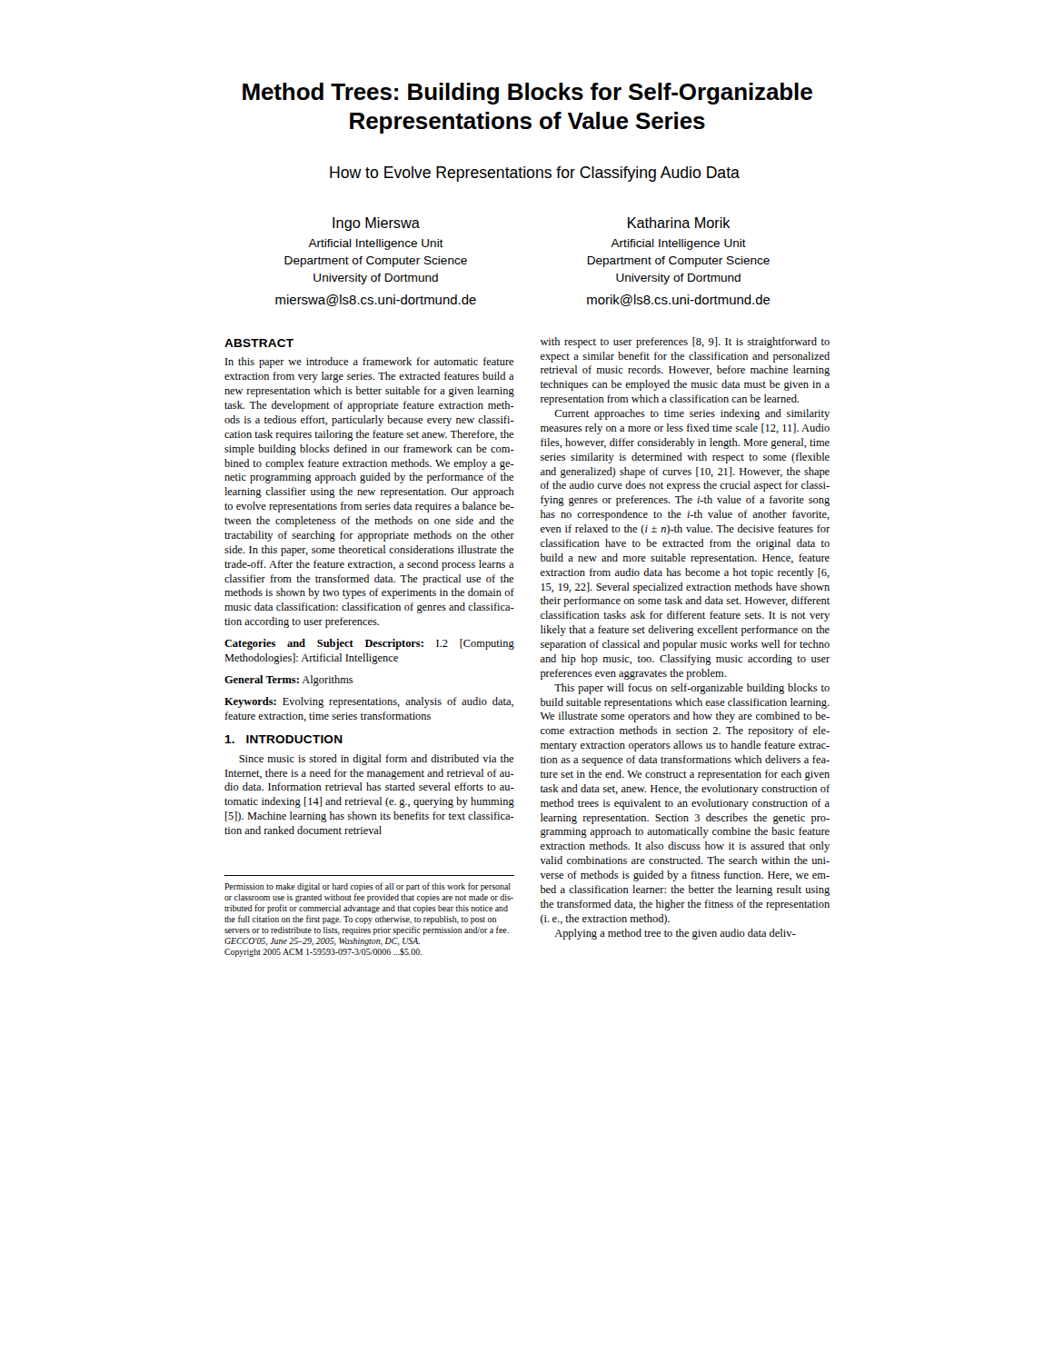Method Trees: Building Blocks for Self-Organizable
Representations of Value Series
How to Evolve Representations for Classifying Audio Data
| Ingo Mierswa Artificial Intelligence Unit Department of Computer Science University of Dortmund mierswa@ls8.cs.uni-dortmund.de | Katharina Morik Artificial Intelligence Unit Department of Computer Science University of Dortmund morik@ls8.cs.uni-dortmund.de |
ABSTRACT
In this paper we introduce a framework for automatic feature extraction from very large series. The extracted features build a new representation which is better suitable for a given learning task. The development of appropriate feature extraction methods is a tedious effort, particularly because every new classification task requires tailoring the feature set anew. Therefore, the simple building blocks defined in our framework can be combined to complex feature extraction methods. We employ a genetic programming approach guided by the performance of the learning classifier using the new representation. Our approach to evolve representations from series data requires a balance between the completeness of the methods on one side and the tractability of searching for appropriate methods on the other side. In this paper, some theoretical considerations illustrate the trade-off. After the feature extraction, a second process learns a classifier from the transformed data. The practical use of the methods is shown by two types of experiments in the domain of music data classification: classification of genres and classification according to user preferences.
Categories and Subject Descriptors: I.2 [Computing Methodologies]: Artificial Intelligence
General Terms: Algorithms
Keywords: Evolving representations, analysis of audio data, feature extraction, time series transformations
1. INTRODUCTION
Since music is stored in digital form and distributed via the Internet, there is a need for the management and retrieval of audio data. Information retrieval has started several efforts to automatic indexing [14] and retrieval (e. g., querying by humming [5]). Machine learning has shown its benefits for text classification and ranked document retrieval
Permission to make digital or hard copies of all or part of this work for personal or classroom use is granted without fee provided that copies are not made or distributed for profit or commercial advantage and that copies bear this notice and the full citation on the first page. To copy otherwise, to republish, to post on servers or to redistribute to lists, requires prior specific permission and/or a fee.
GECCO'05, June 25–29, 2005, Washington, DC, USA.
Copyright 2005 ACM 1-59593-097-3/05/0006 ...$5.00.
with respect to user preferences [8, 9]. It is straightforward to expect a similar benefit for the classification and personalized retrieval of music records. However, before machine learning techniques can be employed the music data must be given in a representation from which a classification can be learned.
Current approaches to time series indexing and similarity measures rely on a more or less fixed time scale [12, 11]. Audio files, however, differ considerably in length. More general, time series similarity is determined with respect to some (flexible and generalized) shape of curves [10, 21]. However, the shape of the audio curve does not express the crucial aspect for classifying genres or preferences. The i-th value of a favorite song has no correspondence to the i-th value of another favorite, even if relaxed to the (i ± n)-th value. The decisive features for classification have to be extracted from the original data to build a new and more suitable representation. Hence, feature extraction from audio data has become a hot topic recently [6, 15, 19, 22]. Several specialized extraction methods have shown their performance on some task and data set. However, different classification tasks ask for different feature sets. It is not very likely that a feature set delivering excellent performance on the separation of classical and popular music works well for techno and hip hop music, too. Classifying music according to user preferences even aggravates the problem.
This paper will focus on self-organizable building blocks to build suitable representations which ease classification learning. We illustrate some operators and how they are combined to become extraction methods in section 2. The repository of elementary extraction operators allows us to handle feature extraction as a sequence of data transformations which delivers a feature set in the end. We construct a representation for each given task and data set, anew. Hence, the evolutionary construction of method trees is equivalent to an evolutionary construction of a learning representation. Section 3 describes the genetic programming approach to automatically combine the basic feature extraction methods. It also discuss how it is assured that only valid combinations are constructed. The search within the universe of methods is guided by a fitness function. Here, we embed a classification learner: the better the learning result using the transformed data, the higher the fitness of the representation (i. e., the extraction method).
Applying a method tree to the given audio data deliv-